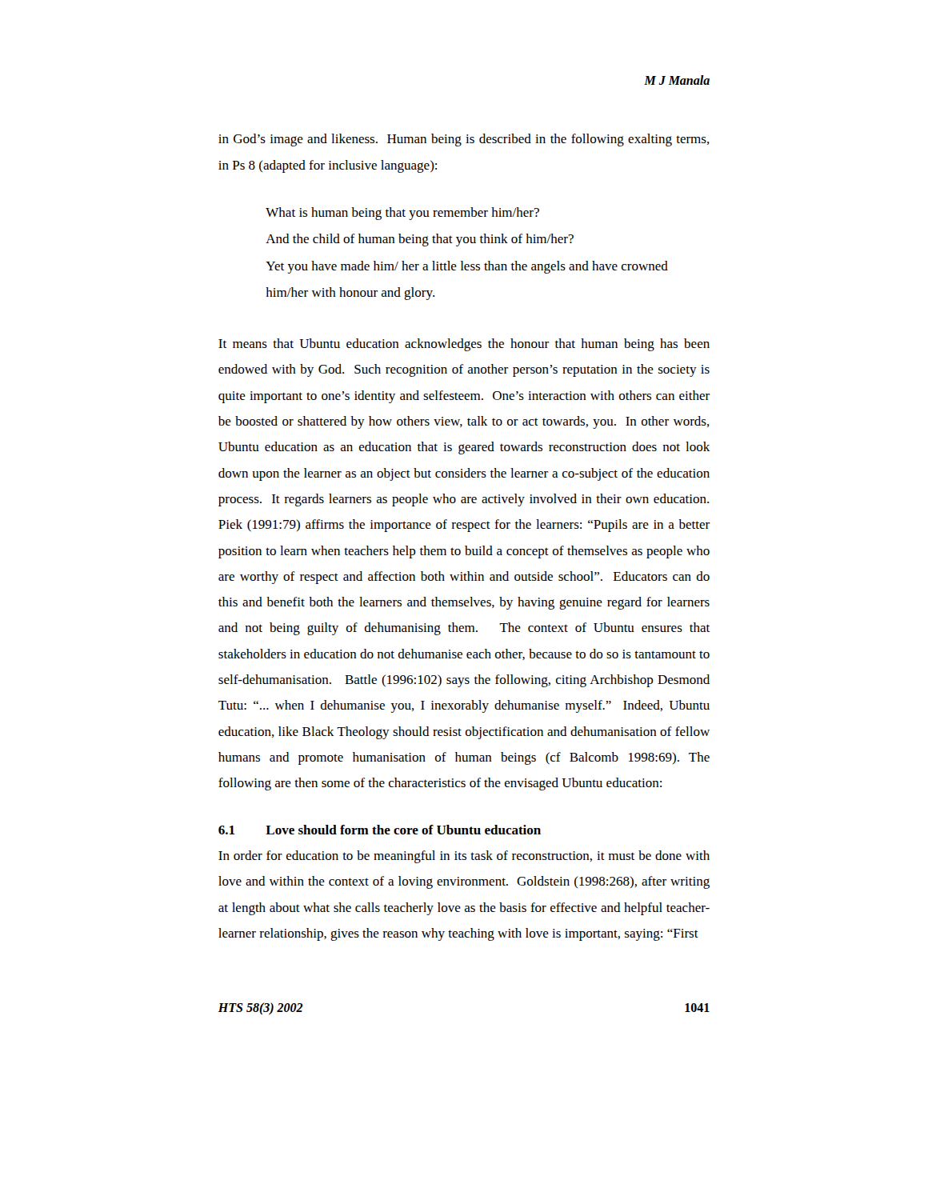M J Manala
in God’s image and likeness. Human being is described in the following exalting terms, in Ps 8 (adapted for inclusive language):
What is human being that you remember him/her?
And the child of human being that you think of him/her?
Yet you have made him/ her a little less than the angels and have crowned
him/her with honour and glory.
It means that Ubuntu education acknowledges the honour that human being has been endowed with by God. Such recognition of another person’s reputation in the society is quite important to one’s identity and selfesteem. One’s interaction with others can either be boosted or shattered by how others view, talk to or act towards, you. In other words, Ubuntu education as an education that is geared towards reconstruction does not look down upon the learner as an object but considers the learner a co-subject of the education process. It regards learners as people who are actively involved in their own education. Piek (1991:79) affirms the importance of respect for the learners: “Pupils are in a better position to learn when teachers help them to build a concept of themselves as people who are worthy of respect and affection both within and outside school”. Educators can do this and benefit both the learners and themselves, by having genuine regard for learners and not being guilty of dehumanising them. The context of Ubuntu ensures that stakeholders in education do not dehumanise each other, because to do so is tantamount to self-dehumanisation. Battle (1996:102) says the following, citing Archbishop Desmond Tutu: “... when I dehumanise you, I inexorably dehumanise myself.” Indeed, Ubuntu education, like Black Theology should resist objectification and dehumanisation of fellow humans and promote humanisation of human beings (cf Balcomb 1998:69). The following are then some of the characteristics of the envisaged Ubuntu education:
6.1 Love should form the core of Ubuntu education
In order for education to be meaningful in its task of reconstruction, it must be done with love and within the context of a loving environment. Goldstein (1998:268), after writing at length about what she calls teacherly love as the basis for effective and helpful teacher-learner relationship, gives the reason why teaching with love is important, saying: “First
HTS 58(3) 2002 1041